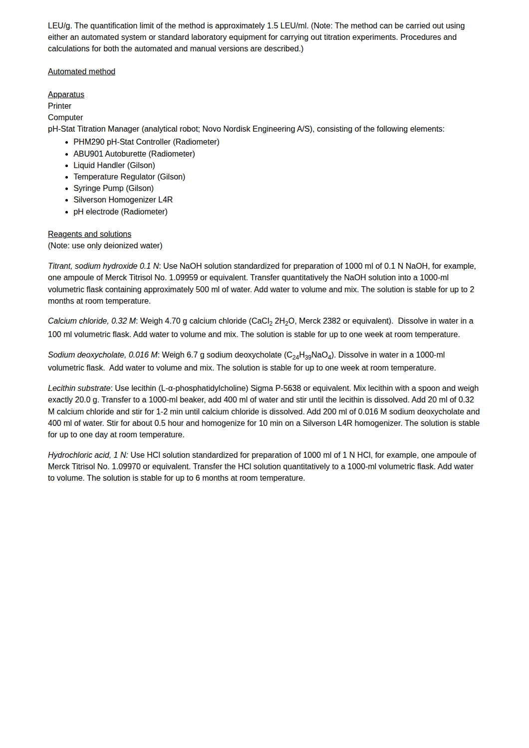LEU/g. The quantification limit of the method is approximately 1.5 LEU/ml. (Note: The method can be carried out using either an automated system or standard laboratory equipment for carrying out titration experiments. Procedures and calculations for both the automated and manual versions are described.)
Automated method
Apparatus
Printer
Computer
pH-Stat Titration Manager (analytical robot; Novo Nordisk Engineering A/S), consisting of the following elements:
PHM290 pH-Stat Controller (Radiometer)
ABU901 Autoburette (Radiometer)
Liquid Handler (Gilson)
Temperature Regulator (Gilson)
Syringe Pump (Gilson)
Silverson Homogenizer L4R
pH electrode (Radiometer)
Reagents and solutions
(Note: use only deionized water)
Titrant, sodium hydroxide 0.1 N: Use NaOH solution standardized for preparation of 1000 ml of 0.1 N NaOH, for example, one ampoule of Merck Titrisol No. 1.09959 or equivalent. Transfer quantitatively the NaOH solution into a 1000-ml volumetric flask containing approximately 500 ml of water. Add water to volume and mix. The solution is stable for up to 2 months at room temperature.
Calcium chloride, 0.32 M: Weigh 4.70 g calcium chloride (CaCl2 2H2O, Merck 2382 or equivalent). Dissolve in water in a 100 ml volumetric flask. Add water to volume and mix. The solution is stable for up to one week at room temperature.
Sodium deoxycholate, 0.016 M: Weigh 6.7 g sodium deoxycholate (C24H39NaO4). Dissolve in water in a 1000-ml volumetric flask. Add water to volume and mix. The solution is stable for up to one week at room temperature.
Lecithin substrate: Use lecithin (L-α-phosphatidylcholine) Sigma P-5638 or equivalent. Mix lecithin with a spoon and weigh exactly 20.0 g. Transfer to a 1000-ml beaker, add 400 ml of water and stir until the lecithin is dissolved. Add 20 ml of 0.32 M calcium chloride and stir for 1-2 min until calcium chloride is dissolved. Add 200 ml of 0.016 M sodium deoxycholate and 400 ml of water. Stir for about 0.5 hour and homogenize for 10 min on a Silverson L4R homogenizer. The solution is stable for up to one day at room temperature.
Hydrochloric acid, 1 N: Use HCl solution standardized for preparation of 1000 ml of 1 N HCl, for example, one ampoule of Merck Titrisol No. 1.09970 or equivalent. Transfer the HCl solution quantitatively to a 1000-ml volumetric flask. Add water to volume. The solution is stable for up to 6 months at room temperature.